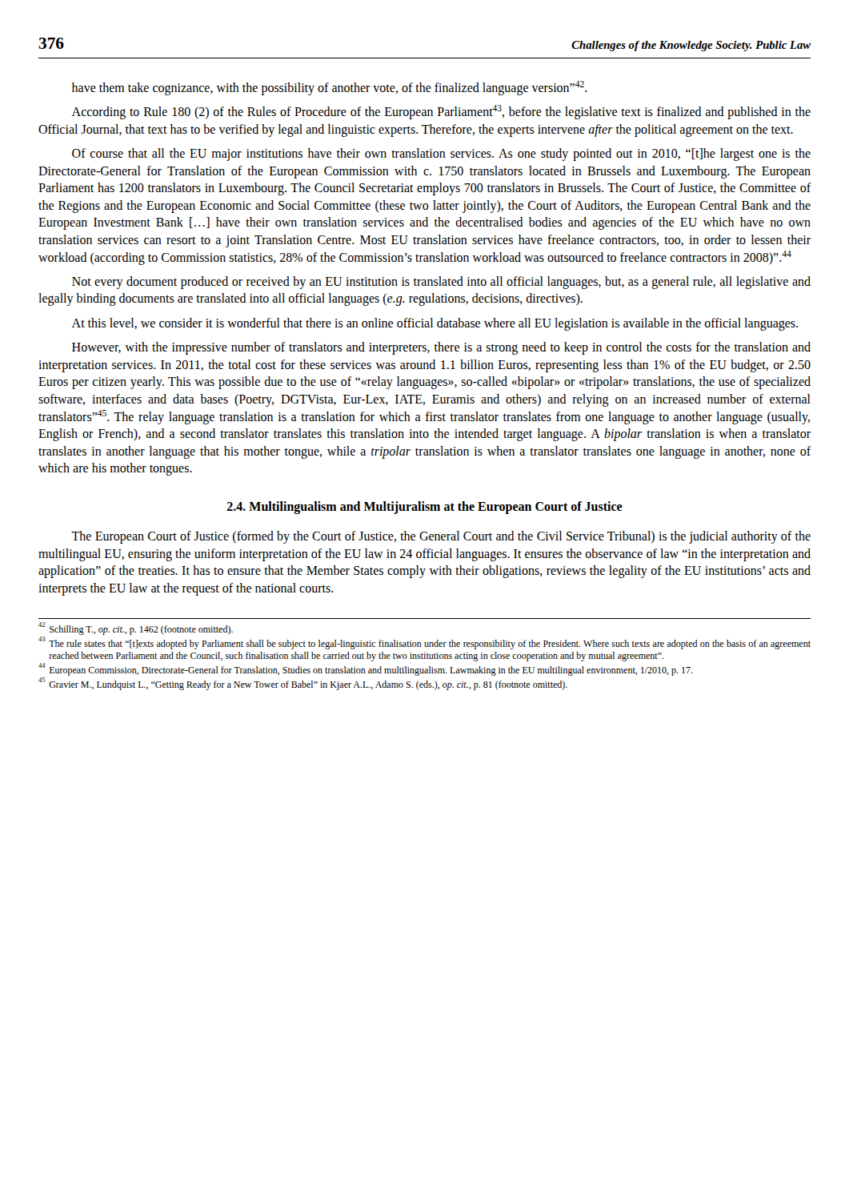376 Challenges of the Knowledge Society. Public Law
have them take cognizance, with the possibility of another vote, of the finalized language version”42.
According to Rule 180 (2) of the Rules of Procedure of the European Parliament43, before the legislative text is finalized and published in the Official Journal, that text has to be verified by legal and linguistic experts. Therefore, the experts intervene after the political agreement on the text.
Of course that all the EU major institutions have their own translation services. As one study pointed out in 2010, “[t]he largest one is the Directorate-General for Translation of the European Commission with c. 1750 translators located in Brussels and Luxembourg. The European Parliament has 1200 translators in Luxembourg. The Council Secretariat employs 700 translators in Brussels. The Court of Justice, the Committee of the Regions and the European Economic and Social Committee (these two latter jointly), the Court of Auditors, the European Central Bank and the European Investment Bank […] have their own translation services and the decentralised bodies and agencies of the EU which have no own translation services can resort to a joint Translation Centre. Most EU translation services have freelance contractors, too, in order to lessen their workload (according to Commission statistics, 28% of the Commission’s translation workload was outsourced to freelance contractors in 2008)”.44
Not every document produced or received by an EU institution is translated into all official languages, but, as a general rule, all legislative and legally binding documents are translated into all official languages (e.g. regulations, decisions, directives).
At this level, we consider it is wonderful that there is an online official database where all EU legislation is available in the official languages.
However, with the impressive number of translators and interpreters, there is a strong need to keep in control the costs for the translation and interpretation services. In 2011, the total cost for these services was around 1.1 billion Euros, representing less than 1% of the EU budget, or 2.50 Euros per citizen yearly. This was possible due to the use of “«relay languages», so-called «bipolar» or «tripolar» translations, the use of specialized software, interfaces and data bases (Poetry, DGTVista, Eur-Lex, IATE, Euramis and others) and relying on an increased number of external translators”45. The relay language translation is a translation for which a first translator translates from one language to another language (usually, English or French), and a second translator translates this translation into the intended target language. A bipolar translation is when a translator translates in another language that his mother tongue, while a tripolar translation is when a translator translates one language in another, none of which are his mother tongues.
2.4. Multilingualism and Multijuralism at the European Court of Justice
The European Court of Justice (formed by the Court of Justice, the General Court and the Civil Service Tribunal) is the judicial authority of the multilingual EU, ensuring the uniform interpretation of the EU law in 24 official languages. It ensures the observance of law “in the interpretation and application” of the treaties. It has to ensure that the Member States comply with their obligations, reviews the legality of the EU institutions’ acts and interprets the EU law at the request of the national courts.
42 Schilling T., op. cit., p. 1462 (footnote omitted).
43 The rule states that “[t]exts adopted by Parliament shall be subject to legal-linguistic finalisation under the responsibility of the President. Where such texts are adopted on the basis of an agreement reached between Parliament and the Council, such finalisation shall be carried out by the two institutions acting in close cooperation and by mutual agreement”.
44 European Commission, Directorate-General for Translation, Studies on translation and multilingualism. Lawmaking in the EU multilingual environment, 1/2010, p. 17.
45 Gravier M., Lundquist L., “Getting Ready for a New Tower of Babel” in Kjaer A.L., Adamo S. (eds.), op. cit., p. 81 (footnote omitted).